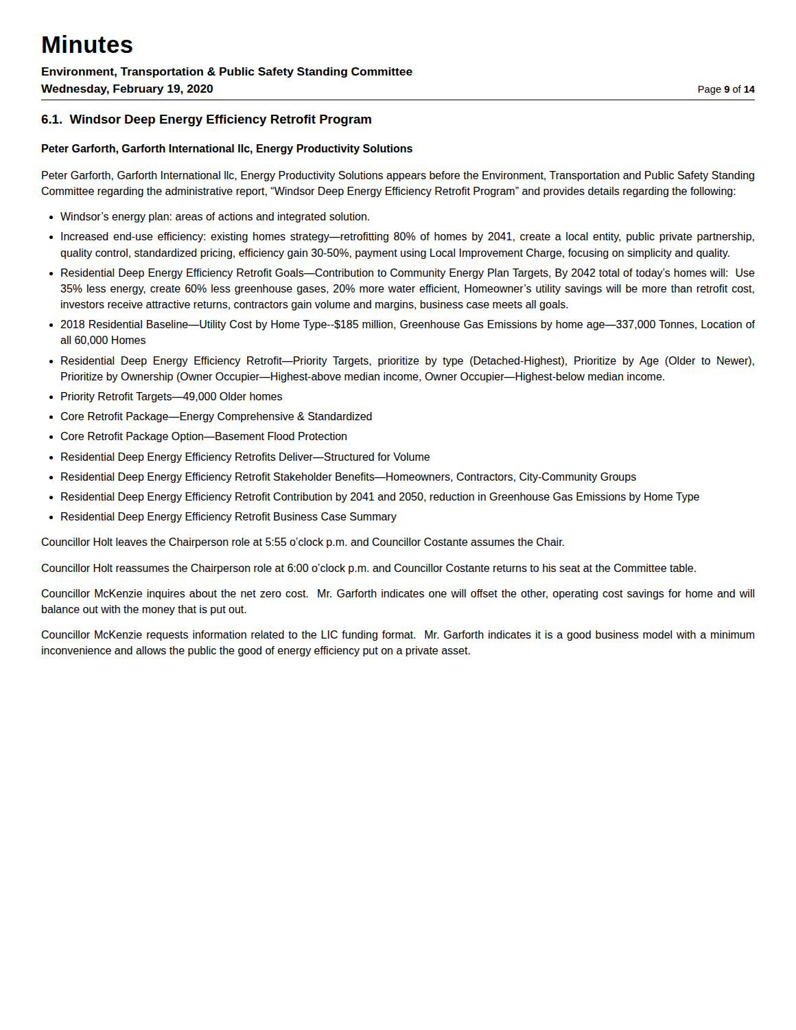Minutes
Environment, Transportation & Public Safety Standing Committee
Wednesday, February 19, 2020 Page 9 of 14
6.1. Windsor Deep Energy Efficiency Retrofit Program
Peter Garforth, Garforth International llc, Energy Productivity Solutions
Peter Garforth, Garforth International llc, Energy Productivity Solutions appears before the Environment, Transportation and Public Safety Standing Committee regarding the administrative report, “Windsor Deep Energy Efficiency Retrofit Program” and provides details regarding the following:
Windsor’s energy plan: areas of actions and integrated solution.
Increased end-use efficiency: existing homes strategy—retrofitting 80% of homes by 2041, create a local entity, public private partnership, quality control, standardized pricing, efficiency gain 30-50%, payment using Local Improvement Charge, focusing on simplicity and quality.
Residential Deep Energy Efficiency Retrofit Goals—Contribution to Community Energy Plan Targets, By 2042 total of today’s homes will: Use 35% less energy, create 60% less greenhouse gases, 20% more water efficient, Homeowner’s utility savings will be more than retrofit cost, investors receive attractive returns, contractors gain volume and margins, business case meets all goals.
2018 Residential Baseline—Utility Cost by Home Type--$185 million, Greenhouse Gas Emissions by home age—337,000 Tonnes, Location of all 60,000 Homes
Residential Deep Energy Efficiency Retrofit—Priority Targets, prioritize by type (Detached-Highest), Prioritize by Age (Older to Newer), Prioritize by Ownership (Owner Occupier—Highest-above median income, Owner Occupier—Highest-below median income.
Priority Retrofit Targets—49,000 Older homes
Core Retrofit Package—Energy Comprehensive & Standardized
Core Retrofit Package Option—Basement Flood Protection
Residential Deep Energy Efficiency Retrofits Deliver—Structured for Volume
Residential Deep Energy Efficiency Retrofit Stakeholder Benefits—Homeowners, Contractors, City-Community Groups
Residential Deep Energy Efficiency Retrofit Contribution by 2041 and 2050, reduction in Greenhouse Gas Emissions by Home Type
Residential Deep Energy Efficiency Retrofit Business Case Summary
Councillor Holt leaves the Chairperson role at 5:55 o’clock p.m. and Councillor Costante assumes the Chair.
Councillor Holt reassumes the Chairperson role at 6:00 o’clock p.m. and Councillor Costante returns to his seat at the Committee table.
Councillor McKenzie inquires about the net zero cost. Mr. Garforth indicates one will offset the other, operating cost savings for home and will balance out with the money that is put out.
Councillor McKenzie requests information related to the LIC funding format. Mr. Garforth indicates it is a good business model with a minimum inconvenience and allows the public the good of energy efficiency put on a private asset.